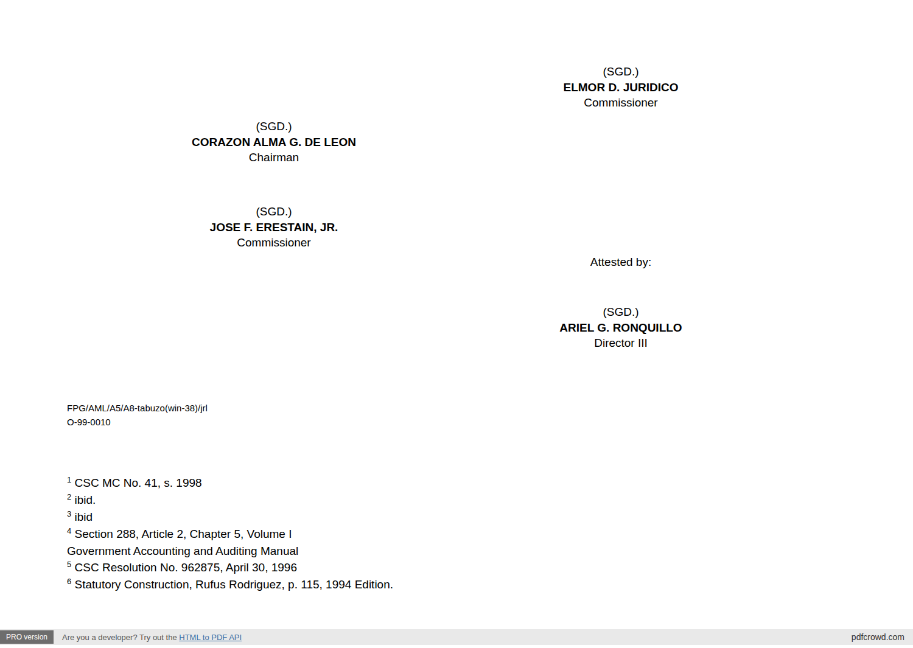(SGD.)
ELMOR D. JURIDICO
Commissioner
(SGD.)
CORAZON ALMA G. DE LEON
Chairman
(SGD.)
JOSE F. ERESTAIN, JR.
Commissioner
Attested by:
(SGD.)
ARIEL G. RONQUILLO
Director III
FPG/AML/A5/A8-tabuzo(win-38)/jrl
O-99-0010
1 CSC MC No. 41, s. 1998
2 ibid.
3 ibid
4 Section 288, Article 2, Chapter 5, Volume I
Government Accounting and Auditing Manual
5 CSC Resolution No. 962875, April 30, 1996
6 Statutory Construction, Rufus Rodriguez, p. 115, 1994 Edition.
PRO version Are you a developer? Try out the HTML to PDF API pdfcrowd.com